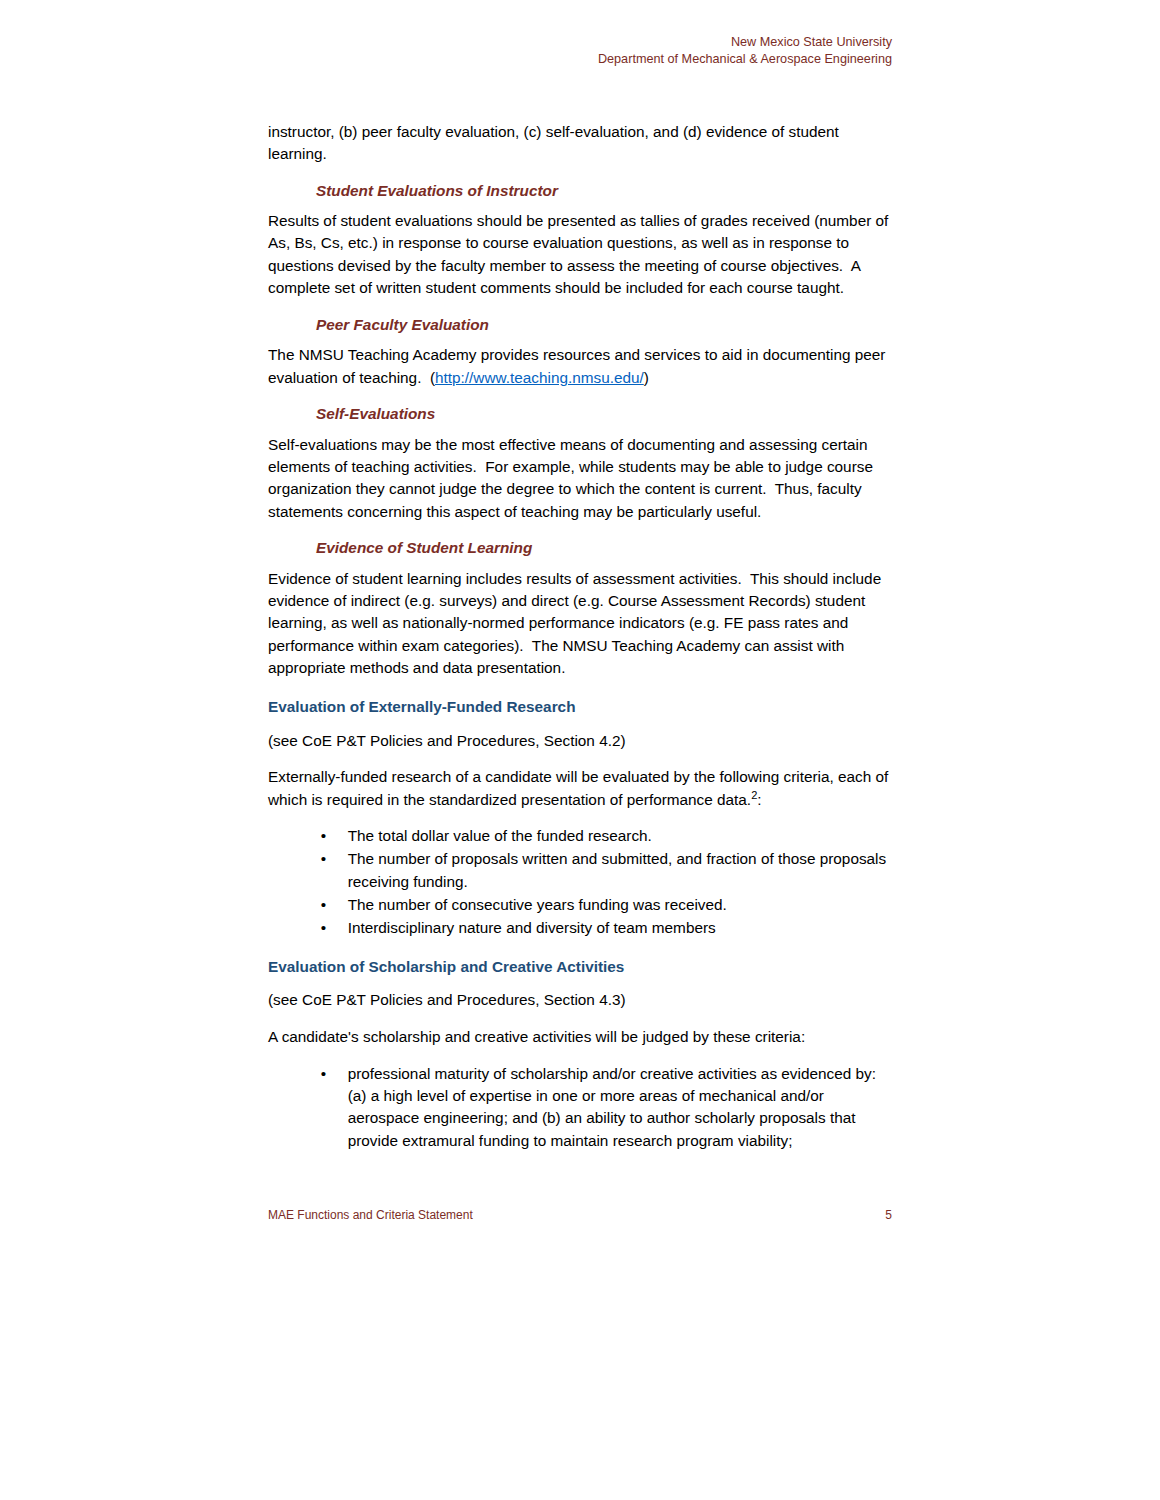New Mexico State University
Department of Mechanical & Aerospace Engineering
instructor, (b) peer faculty evaluation, (c) self-evaluation, and (d) evidence of student learning.
Student Evaluations of Instructor
Results of student evaluations should be presented as tallies of grades received (number of As, Bs, Cs, etc.) in response to course evaluation questions, as well as in response to questions devised by the faculty member to assess the meeting of course objectives. A complete set of written student comments should be included for each course taught.
Peer Faculty Evaluation
The NMSU Teaching Academy provides resources and services to aid in documenting peer evaluation of teaching. (http://www.teaching.nmsu.edu/)
Self-Evaluations
Self-evaluations may be the most effective means of documenting and assessing certain elements of teaching activities. For example, while students may be able to judge course organization they cannot judge the degree to which the content is current. Thus, faculty statements concerning this aspect of teaching may be particularly useful.
Evidence of Student Learning
Evidence of student learning includes results of assessment activities. This should include evidence of indirect (e.g. surveys) and direct (e.g. Course Assessment Records) student learning, as well as nationally-normed performance indicators (e.g. FE pass rates and performance within exam categories). The NMSU Teaching Academy can assist with appropriate methods and data presentation.
Evaluation of Externally-Funded Research
(see CoE P&T Policies and Procedures, Section 4.2)
Externally-funded research of a candidate will be evaluated by the following criteria, each of which is required in the standardized presentation of performance data.2:
The total dollar value of the funded research.
The number of proposals written and submitted, and fraction of those proposals receiving funding.
The number of consecutive years funding was received.
Interdisciplinary nature and diversity of team members
Evaluation of Scholarship and Creative Activities
(see CoE P&T Policies and Procedures, Section 4.3)
A candidate's scholarship and creative activities will be judged by these criteria:
professional maturity of scholarship and/or creative activities as evidenced by: (a) a high level of expertise in one or more areas of mechanical and/or aerospace engineering; and (b) an ability to author scholarly proposals that provide extramural funding to maintain research program viability;
MAE Functions and Criteria Statement 5